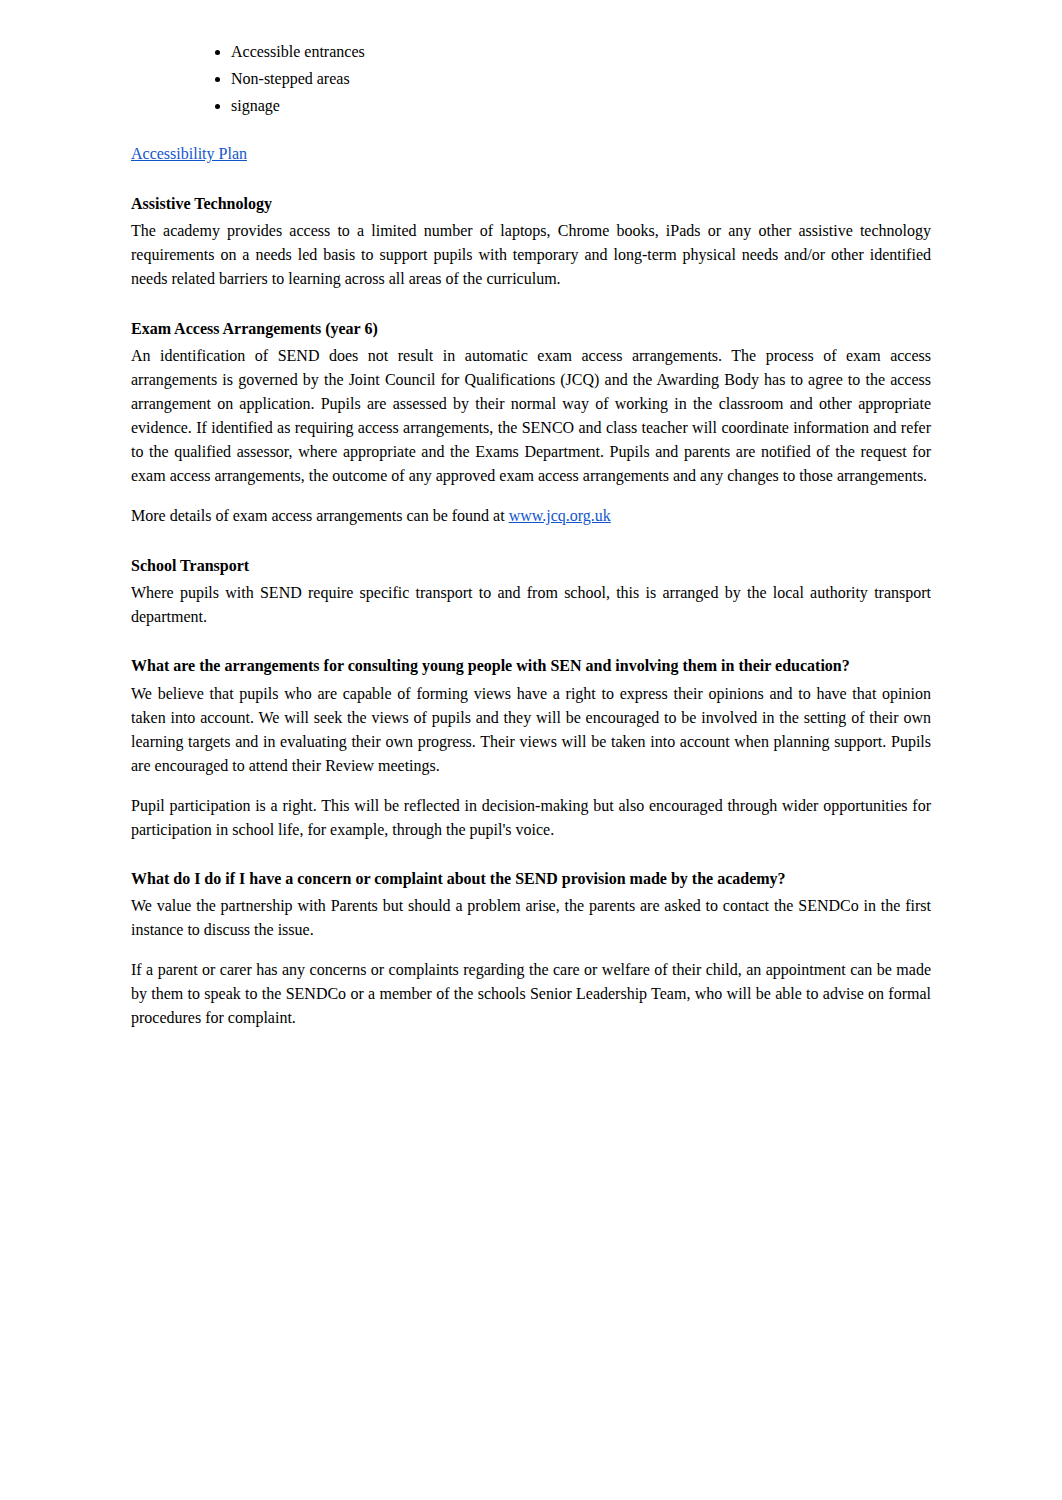Accessible entrances
Non-stepped areas
signage
Accessibility Plan
Assistive Technology
The academy provides access to a limited number of laptops, Chrome books, iPads or any other assistive technology requirements on a needs led basis to support pupils with temporary and long-term physical needs and/or other identified needs related barriers to learning across all areas of the curriculum.
Exam Access Arrangements (year 6)
An identification of SEND does not result in automatic exam access arrangements. The process of exam access arrangements is governed by the Joint Council for Qualifications (JCQ) and the Awarding Body has to agree to the access arrangement on application. Pupils are assessed by their normal way of working in the classroom and other appropriate evidence. If identified as requiring access arrangements, the SENCO and class teacher will coordinate information and refer to the qualified assessor, where appropriate and the Exams Department. Pupils and parents are notified of the request for exam access arrangements, the outcome of any approved exam access arrangements and any changes to those arrangements.
More details of exam access arrangements can be found at www.jcq.org.uk
School Transport
Where pupils with SEND require specific transport to and from school, this is arranged by the local authority transport department.
What are the arrangements for consulting young people with SEN and involving them in their education?
We believe that pupils who are capable of forming views have a right to express their opinions and to have that opinion taken into account. We will seek the views of pupils and they will be encouraged to be involved in the setting of their own learning targets and in evaluating their own progress. Their views will be taken into account when planning support. Pupils are encouraged to attend their Review meetings.
Pupil participation is a right. This will be reflected in decision-making but also encouraged through wider opportunities for participation in school life, for example, through the pupil's voice.
What do I do if I have a concern or complaint about the SEND provision made by the academy?
We value the partnership with Parents but should a problem arise, the parents are asked to contact the SENDCo in the first instance to discuss the issue.
If a parent or carer has any concerns or complaints regarding the care or welfare of their child, an appointment can be made by them to speak to the SENDCo or a member of the schools Senior Leadership Team, who will be able to advise on formal procedures for complaint.